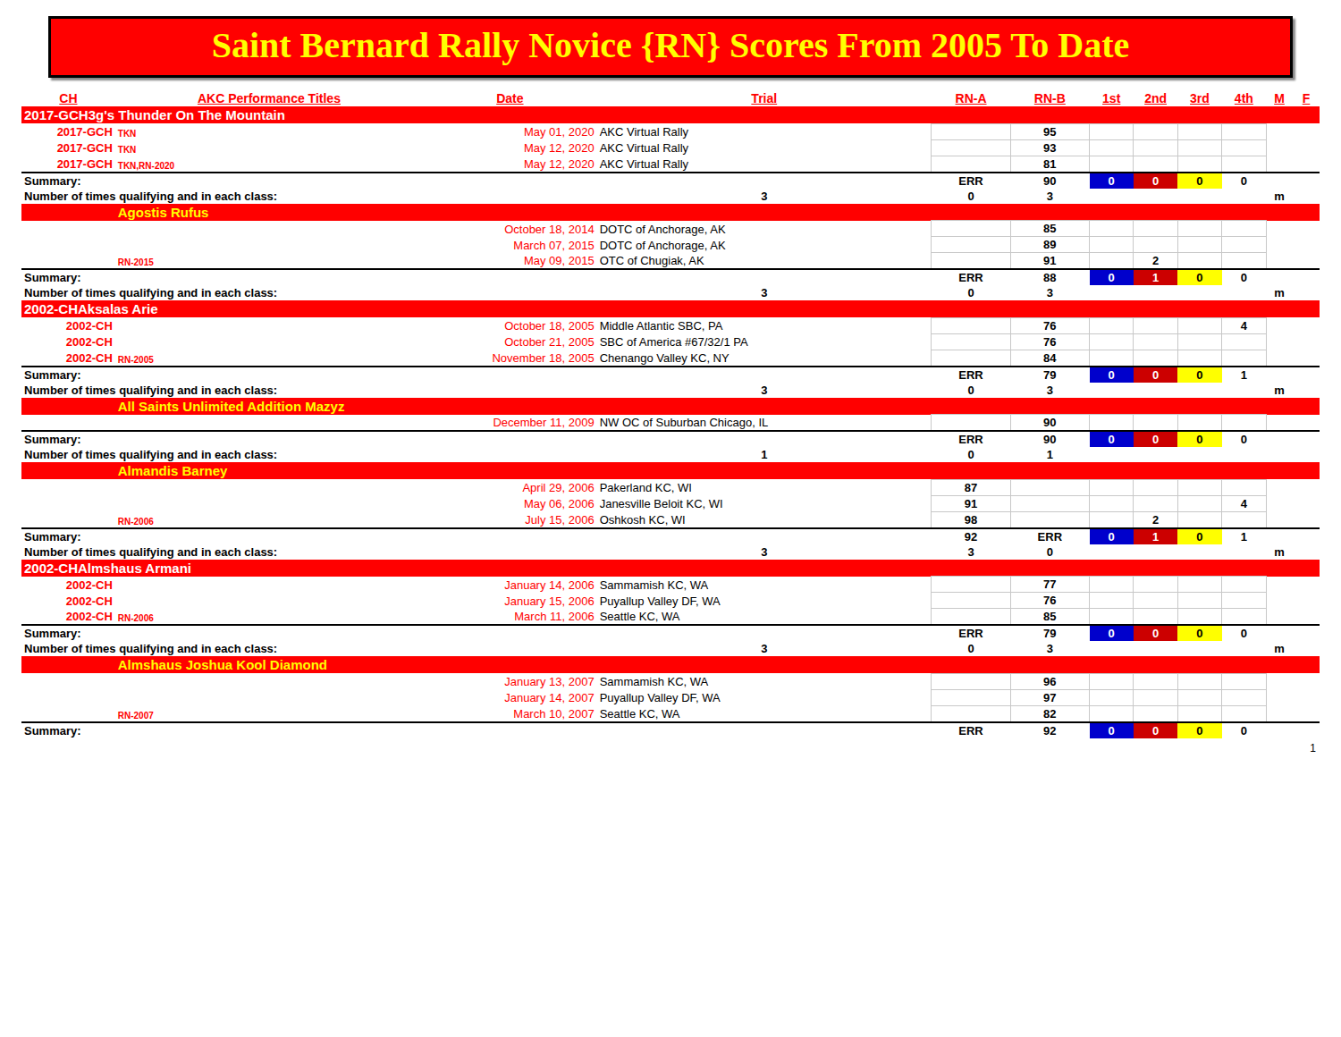Saint Bernard Rally Novice {RN} Scores From 2005 To Date
| CH | AKC Performance Titles | Date | Trial | RN-A | RN-B | 1st | 2nd | 3rd | 4th | M | F |
| 2017-GCH 3g's Thunder On The Mountain | |
| 2017-GCH | TKN | May 01, 2020 | AKC Virtual Rally | | 95 | | | | | | |
| 2017-GCH | TKN | May 12, 2020 | AKC Virtual Rally | | 93 | | | | | | |
| 2017-GCH | TKN,RN-2020 | May 12, 2020 | AKC Virtual Rally | | 81 | | | | | | |
| Summary: | | | ERR | 90 | 0 | 0 | 0 | 0 | | |
| Number of times qualifying and in each class: | | 3 | 0 | 3 | | | | | m | |
| | Agostis Rufus | |
| | | October 18, 2014 | DOTC of Anchorage, AK | | 85 | | | | | | |
| | | March 07, 2015 | DOTC of Anchorage, AK | | 89 | | | | | | |
| | RN-2015 | May 09, 2015 | OTC of Chugiak, AK | | 91 | | 2 | | | | |
| Summary: | | | ERR | 88 | 0 | 1 | 0 | 0 | | |
| Number of times qualifying and in each class: | | 3 | 0 | 3 | | | | | m | |
| 2002-CH Aksalas Arie | |
| 2002-CH | | October 18, 2005 | Middle Atlantic SBC, PA | | 76 | | | | 4 | | |
| 2002-CH | | October 21, 2005 | SBC of America #67/32/1 PA | | 76 | | | | | | |
| 2002-CH | RN-2005 | November 18, 2005 | Chenango Valley KC, NY | | 84 | | | | | | |
| Summary: | | | ERR | 79 | 0 | 0 | 0 | 1 | | |
| Number of times qualifying and in each class: | | 3 | 0 | 3 | | | | | m | |
| | All Saints Unlimited Addition Mazyz | |
| | | December 11, 2009 | NW OC of Suburban Chicago, IL | | 90 | | | | | | |
| Summary: | | | ERR | 90 | 0 | 0 | 0 | 0 | | |
| Number of times qualifying and in each class: | | 1 | 0 | 1 | | | | | | |
| | Almandis Barney | |
| | | April 29, 2006 | Pakerland KC, WI | 87 | | | | | | | |
| | | May 06, 2006 | Janesville Beloit KC, WI | 91 | | | | | 4 | | |
| | RN-2006 | July 15, 2006 | Oshkosh KC, WI | 98 | | | 2 | | | | |
| Summary: | | | 92 | ERR | 0 | 1 | 0 | 1 | | |
| Number of times qualifying and in each class: | | 3 | 3 | 0 | | | | | m | |
| 2002-CH Almshaus Armani | |
| 2002-CH | | January 14, 2006 | Sammamish KC, WA | | 77 | | | | | | |
| 2002-CH | | January 15, 2006 | Puyallup Valley DF, WA | | 76 | | | | | | |
| 2002-CH | RN-2006 | March 11, 2006 | Seattle KC, WA | | 85 | | | | | | |
| Summary: | | | ERR | 79 | 0 | 0 | 0 | 0 | | |
| Number of times qualifying and in each class: | | 3 | 0 | 3 | | | | | m | |
| | Almshaus Joshua Kool Diamond | |
| | | January 13, 2007 | Sammamish KC, WA | | 96 | | | | | | |
| | | January 14, 2007 | Puyallup Valley DF, WA | | 97 | | | | | | |
| | RN-2007 | March 10, 2007 | Seattle KC, WA | | 82 | | | | | | |
| Summary: | | | ERR | 92 | 0 | 0 | 0 | 0 | | |
1